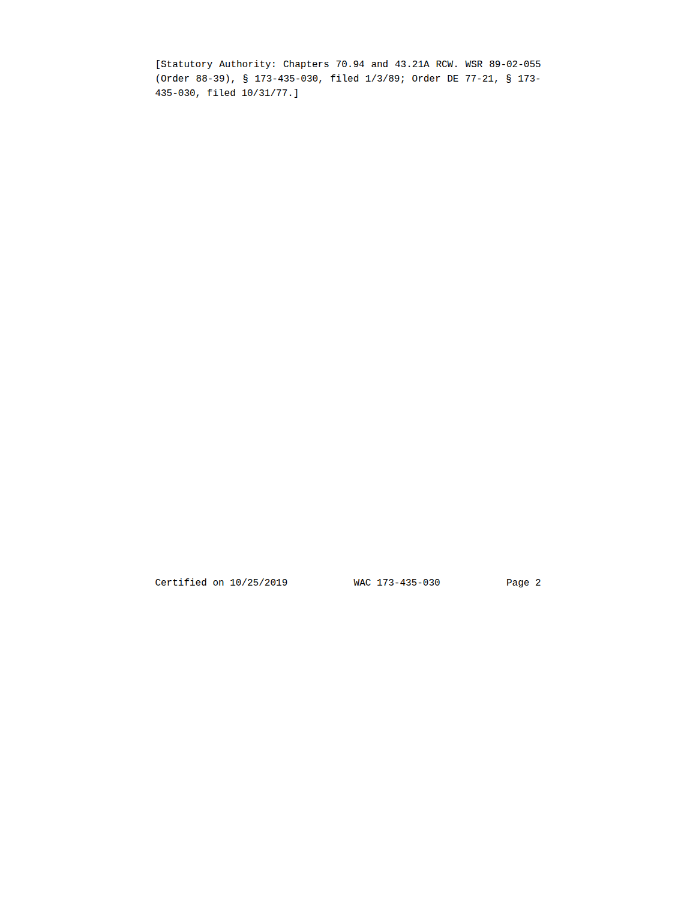[Statutory Authority: Chapters 70.94 and 43.21A RCW. WSR 89-02-055 (Order 88-39), § 173-435-030, filed 1/3/89; Order DE 77-21, § 173-435-030, filed 10/31/77.]
Certified on 10/25/2019 WAC 173-435-030 Page 2